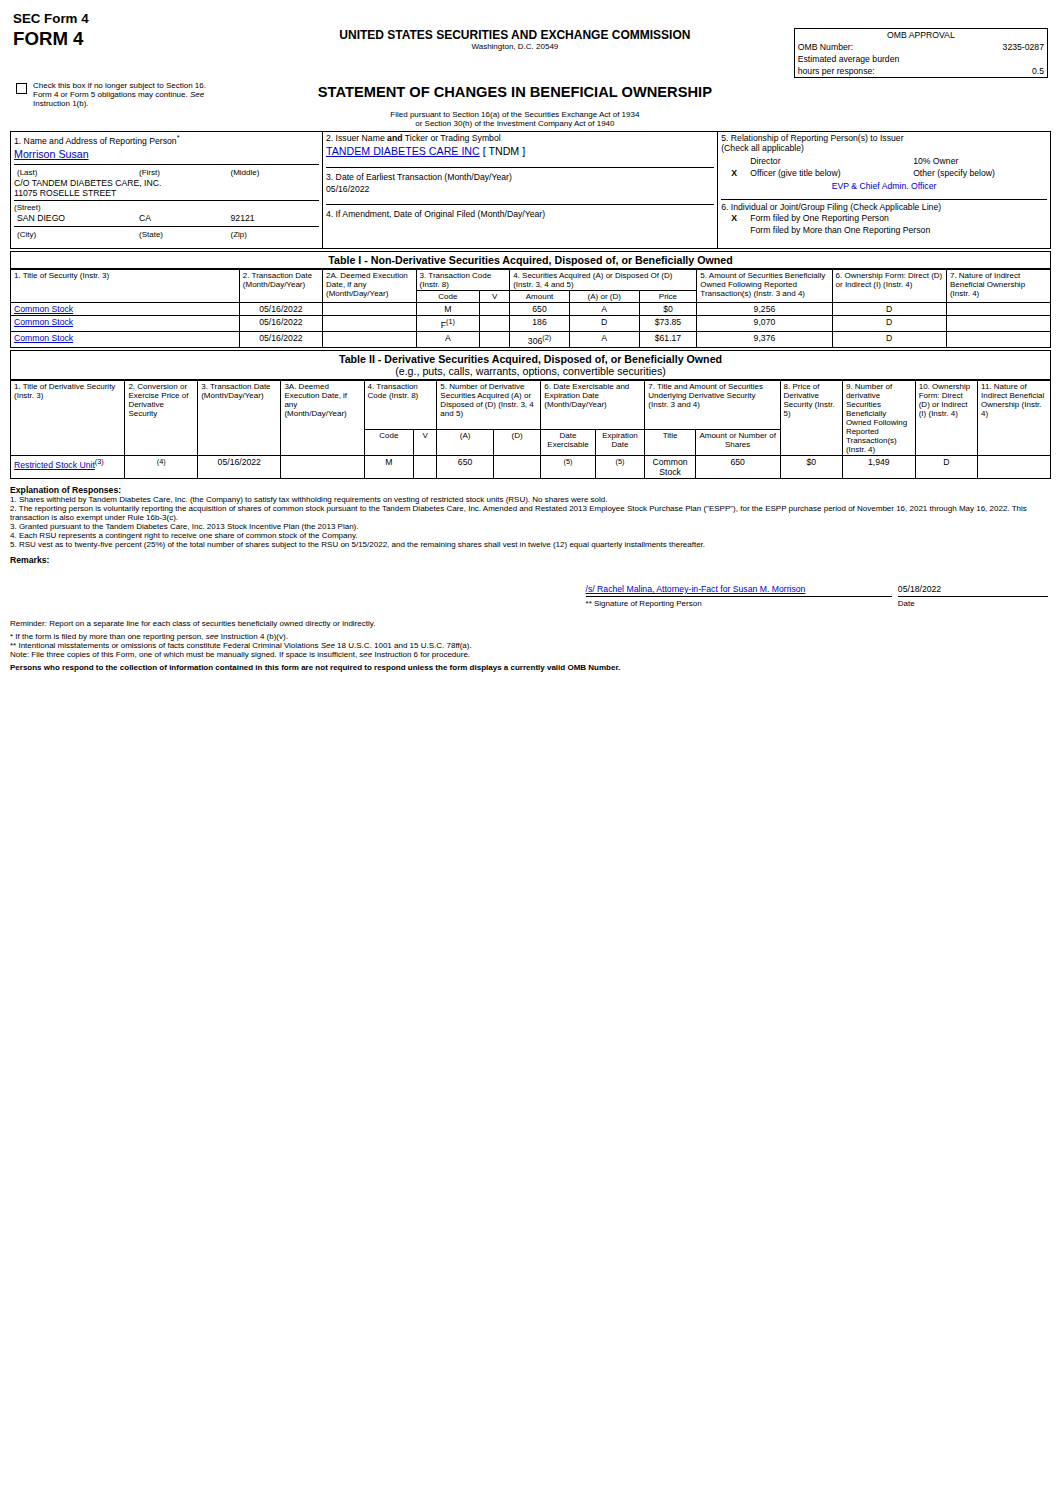| SEC Form 4 | | |
| FORM 4 | UNITED STATES SECURITIES AND EXCHANGE COMMISSION Washington, D.C. 20549 | / OMB APPROVAL / / OMB Number: / 3235-0287 / / Estimated average burden / / hours per response: / 0.5 / |
| / / Check this box if no longer subject to Section 16. Form 4 or Form 5 obligations may continue. See Instruction 1(b). / | STATEMENT OF CHANGES IN BENEFICIAL OWNERSHIP Filed pursuant to Section 16(a) of the Securities Exchange Act of 1934 or Section 30(h) of the Investment Company Act of 1940 | |
| 1. Name and Address of Reporting Person * Morrison Susan / (Last) / (First) / (Middle) / C/O TANDEM DIABETES CARE, INC. 11075 ROSELLE STREET (Street) / SAN DIEGO / CA / 92121 / / (City) / (State) / (Zip) / | 2. Issuer Name and Ticker or Trading Symbol TANDEM DIABETES CARE INC [ TNDM ] 3. Date of Earliest Transaction (Month/Day/Year) 05/16/2022 4. If Amendment, Date of Original Filed (Month/Day/Year) | 5. Relationship of Reporting Person(s) to Issuer (Check all applicable) / / Director / / 10% Owner / / X / Officer (give title below) / / Other (specify below) / EVP & Chief Admin. Officer 6. Individual or Joint/Group Filing (Check Applicable Line) / X / Form filed by One Reporting Person / / / Form filed by More than One Reporting Person / |
| Table I - Non-Derivative Securities Acquired, Disposed of, or Beneficially Owned |
| 1. Title of Security (Instr. 3) | 2. Transaction Date (Month/Day/Year) | 2A. Deemed Execution Date, if any (Month/Day/Year) | 3. Transaction Code (Instr. 8) | 4. Securities Acquired (A) or Disposed Of (D) (Instr. 3, 4 and 5) | 5. Amount of Securities Beneficially Owned Following Reported Transaction(s) (Instr. 3 and 4) | 6. Ownership Form: Direct (D) or Indirect (I) (Instr. 4) | 7. Nature of Indirect Beneficial Ownership (Instr. 4) |
| Code | V | Amount | (A) or (D) | Price |
| Common Stock | 05/16/2022 | | M | | 650 | A | $0 | 9,256 | D | |
| Common Stock | 05/16/2022 | | F (1) | | 186 | D | $73.85 | 9,070 | D | |
| Common Stock | 05/16/2022 | | A | | 306 (2) | A | $61.17 | 9,376 | D | |
| Table II - Derivative Securities Acquired, Disposed of, or Beneficially Owned (e.g., puts, calls, warrants, options, convertible securities) |
| 1. Title of Derivative Security (Instr. 3) | 2. Conversion or Exercise Price of Derivative Security | 3. Transaction Date (Month/Day/Year) | 3A. Deemed Execution Date, if any (Month/Day/Year) | 4. Transaction Code (Instr. 8) | 5. Number of Derivative Securities Acquired (A) or Disposed of (D) (Instr. 3, 4 and 5) | 6. Date Exercisable and Expiration Date (Month/Day/Year) | 7. Title and Amount of Securities Underlying Derivative Security (Instr. 3 and 4) | 8. Price of Derivative Security (Instr. 5) | 9. Number of derivative Securities Beneficially Owned Following Reported Transaction(s) (Instr. 4) | 10. Ownership Form: Direct (D) or Indirect (I) (Instr. 4) | 11. Nature of Indirect Beneficial Ownership (Instr. 4) |
| Code | V | (A) | (D) | Date Exercisable | Expiration Date | Title | Amount or Number of Shares |
| Restricted Stock Unit (3) | (4) | 05/16/2022 | | M | | 650 | | (5) | (5) | Common Stock | 650 | $0 | 1,949 | D | |
Explanation of Responses:
1. Shares withheld by Tandem Diabetes Care, Inc. (the Company) to satisfy tax withholding requirements on vesting of restricted stock units (RSU). No shares were sold.
2. The reporting person is voluntarily reporting the acquisition of shares of common stock pursuant to the Tandem Diabetes Care, Inc. Amended and Restated 2013 Employee Stock Purchase Plan ("ESPP"), for the ESPP purchase period of November 16, 2021 through May 16, 2022. This transaction is also exempt under Rule 16b-3(c).
3. Granted pursuant to the Tandem Diabetes Care, Inc. 2013 Stock Incentive Plan (the 2013 Plan).
4. Each RSU represents a contingent right to receive one share of common stock of the Company.
5. RSU vest as to twenty-five percent (25%) of the total number of shares subject to the RSU on 5/15/2022, and the remaining shares shall vest in twelve (12) equal quarterly installments thereafter.
Remarks:
| | /s/ Rachel Malina, Attorney-in-Fact for Susan M. Morrison ** Signature of Reporting Person | 05/18/2022 Date |
Reminder: Report on a separate line for each class of securities beneficially owned directly or indirectly.
* If the form is filed by more than one reporting person, see Instruction 4 (b)(v).
** Intentional misstatements or omissions of facts constitute Federal Criminal Violations See 18 U.S.C. 1001 and 15 U.S.C. 78ff(a).
Note: File three copies of this Form, one of which must be manually signed. If space is insufficient, see Instruction 6 for procedure.
Persons who respond to the collection of information contained in this form are not required to respond unless the form displays a currently valid OMB Number.